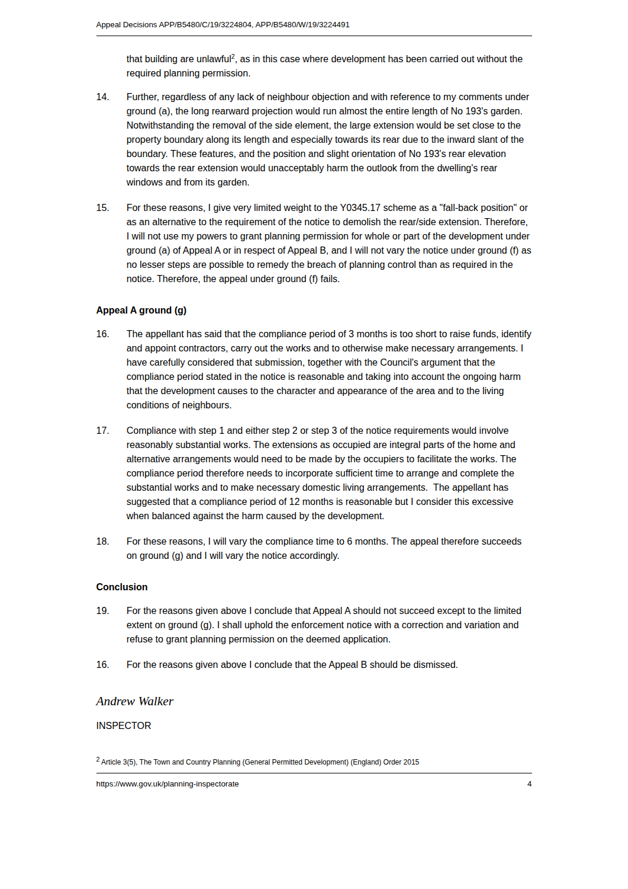Appeal Decisions APP/B5480/C/19/3224804, APP/B5480/W/19/3224491
that building are unlawful2, as in this case where development has been carried out without the required planning permission.
14. Further, regardless of any lack of neighbour objection and with reference to my comments under ground (a), the long rearward projection would run almost the entire length of No 193's garden. Notwithstanding the removal of the side element, the large extension would be set close to the property boundary along its length and especially towards its rear due to the inward slant of the boundary. These features, and the position and slight orientation of No 193's rear elevation towards the rear extension would unacceptably harm the outlook from the dwelling's rear windows and from its garden.
15. For these reasons, I give very limited weight to the Y0345.17 scheme as a "fall-back position" or as an alternative to the requirement of the notice to demolish the rear/side extension. Therefore, I will not use my powers to grant planning permission for whole or part of the development under ground (a) of Appeal A or in respect of Appeal B, and I will not vary the notice under ground (f) as no lesser steps are possible to remedy the breach of planning control than as required in the notice. Therefore, the appeal under ground (f) fails.
Appeal A ground (g)
16. The appellant has said that the compliance period of 3 months is too short to raise funds, identify and appoint contractors, carry out the works and to otherwise make necessary arrangements. I have carefully considered that submission, together with the Council's argument that the compliance period stated in the notice is reasonable and taking into account the ongoing harm that the development causes to the character and appearance of the area and to the living conditions of neighbours.
17. Compliance with step 1 and either step 2 or step 3 of the notice requirements would involve reasonably substantial works. The extensions as occupied are integral parts of the home and alternative arrangements would need to be made by the occupiers to facilitate the works. The compliance period therefore needs to incorporate sufficient time to arrange and complete the substantial works and to make necessary domestic living arrangements. The appellant has suggested that a compliance period of 12 months is reasonable but I consider this excessive when balanced against the harm caused by the development.
18. For these reasons, I will vary the compliance time to 6 months. The appeal therefore succeeds on ground (g) and I will vary the notice accordingly.
Conclusion
19. For the reasons given above I conclude that Appeal A should not succeed except to the limited extent on ground (g). I shall uphold the enforcement notice with a correction and variation and refuse to grant planning permission on the deemed application.
16. For the reasons given above I conclude that the Appeal B should be dismissed.
Andrew Walker
INSPECTOR
2 Article 3(5), The Town and Country Planning (General Permitted Development) (England) Order 2015
https://www.gov.uk/planning-inspectorate 4